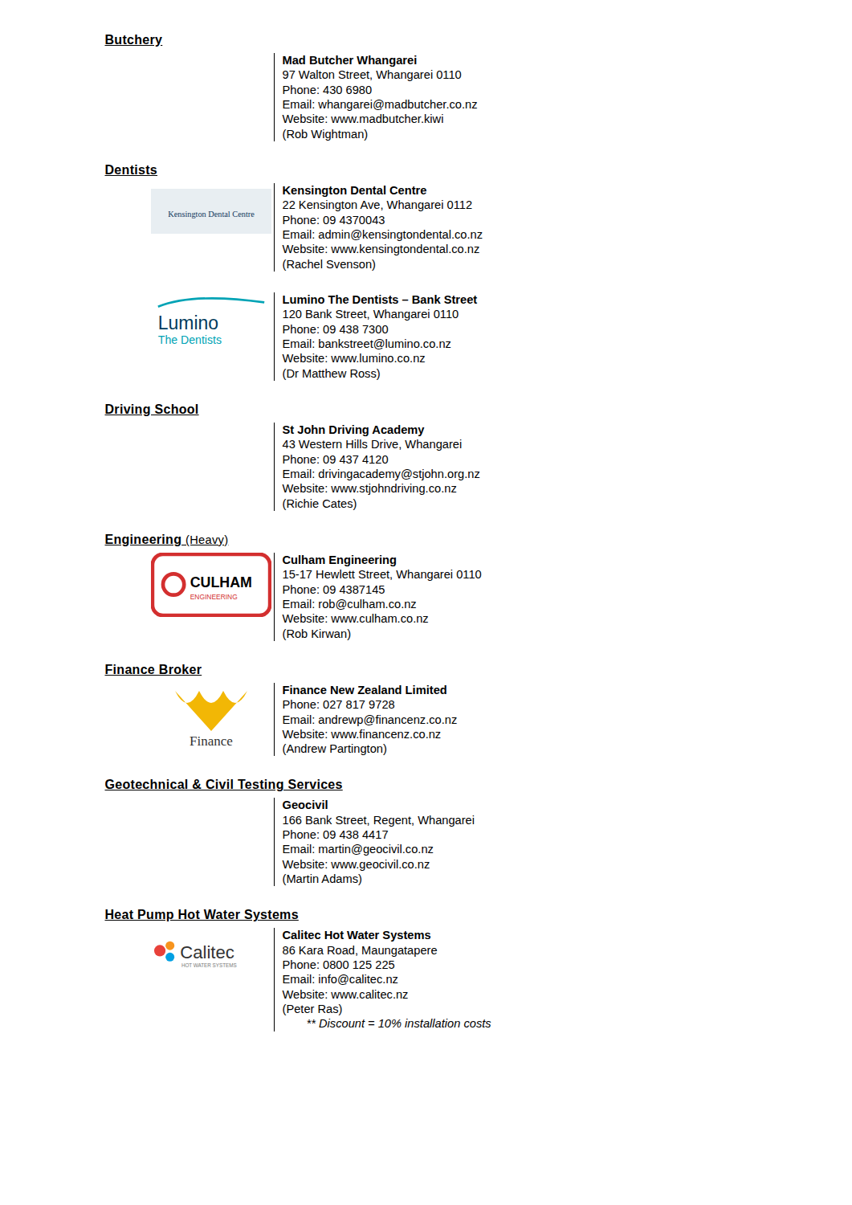Butchery
Mad Butcher Whangarei
97 Walton Street, Whangarei 0110
Phone: 430 6980
Email: whangarei@madbutcher.co.nz
Website: www.madbutcher.kiwi
(Rob Wightman)
Dentists
Kensington Dental Centre
22 Kensington Ave, Whangarei 0112
Phone: 09 4370043
Email: admin@kensingtondental.co.nz
Website: www.kensingtondental.co.nz
(Rachel Svenson)
Lumino The Dentists – Bank Street
120 Bank Street, Whangarei 0110
Phone: 09 438 7300
Email: bankstreet@lumino.co.nz
Website: www.lumino.co.nz
(Dr Matthew Ross)
Driving School
St John Driving Academy
43 Western Hills Drive, Whangarei
Phone: 09 437 4120
Email: drivingacademy@stjohn.org.nz
Website: www.stjohndriving.co.nz
(Richie Cates)
Engineering (Heavy)
Culham Engineering
15-17 Hewlett Street, Whangarei 0110
Phone: 09 4387145
Email: rob@culham.co.nz
Website: www.culham.co.nz
(Rob Kirwan)
Finance Broker
Finance New Zealand Limited
Phone: 027 817 9728
Email: andrewp@financenz.co.nz
Website: www.financenz.co.nz
(Andrew Partington)
Geotechnical & Civil Testing Services
Geocivil
166 Bank Street, Regent, Whangarei
Phone: 09 438 4417
Email: martin@geocivil.co.nz
Website: www.geocivil.co.nz
(Martin Adams)
Heat Pump Hot Water Systems
Calitec Hot Water Systems
86 Kara Road, Maungatapere
Phone: 0800 125 225
Email: info@calitec.nz
Website: www.calitec.nz
(Peter Ras)
** Discount = 10% installation costs